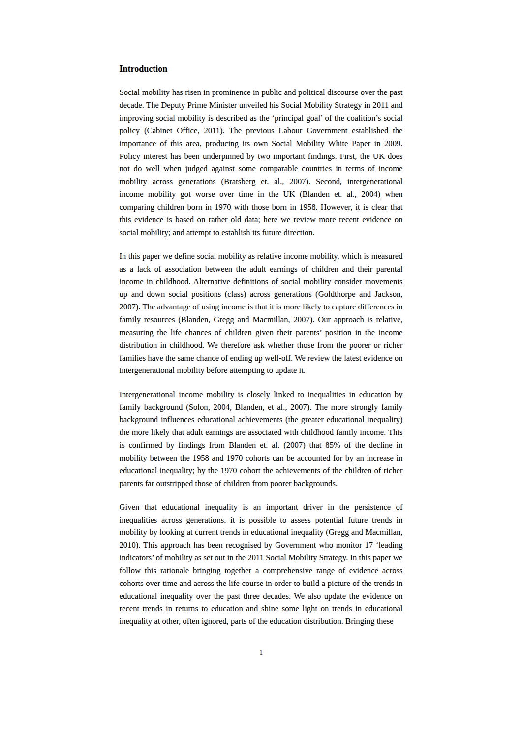Introduction
Social mobility has risen in prominence in public and political discourse over the past decade. The Deputy Prime Minister unveiled his Social Mobility Strategy in 2011 and improving social mobility is described as the ‘principal goal’ of the coalition’s social policy (Cabinet Office, 2011). The previous Labour Government established the importance of this area, producing its own Social Mobility White Paper in 2009. Policy interest has been underpinned by two important findings. First, the UK does not do well when judged against some comparable countries in terms of income mobility across generations (Bratsberg et. al., 2007). Second, intergenerational income mobility got worse over time in the UK (Blanden et. al., 2004) when comparing children born in 1970 with those born in 1958. However, it is clear that this evidence is based on rather old data; here we review more recent evidence on social mobility; and attempt to establish its future direction.
In this paper we define social mobility as relative income mobility, which is measured as a lack of association between the adult earnings of children and their parental income in childhood. Alternative definitions of social mobility consider movements up and down social positions (class) across generations (Goldthorpe and Jackson, 2007). The advantage of using income is that it is more likely to capture differences in family resources (Blanden, Gregg and Macmillan, 2007). Our approach is relative, measuring the life chances of children given their parents’ position in the income distribution in childhood. We therefore ask whether those from the poorer or richer families have the same chance of ending up well-off. We review the latest evidence on intergenerational mobility before attempting to update it.
Intergenerational income mobility is closely linked to inequalities in education by family background (Solon, 2004, Blanden, et al., 2007). The more strongly family background influences educational achievements (the greater educational inequality) the more likely that adult earnings are associated with childhood family income. This is confirmed by findings from Blanden et. al. (2007) that 85% of the decline in mobility between the 1958 and 1970 cohorts can be accounted for by an increase in educational inequality; by the 1970 cohort the achievements of the children of richer parents far outstripped those of children from poorer backgrounds.
Given that educational inequality is an important driver in the persistence of inequalities across generations, it is possible to assess potential future trends in mobility by looking at current trends in educational inequality (Gregg and Macmillan, 2010). This approach has been recognised by Government who monitor 17 ‘leading indicators’ of mobility as set out in the 2011 Social Mobility Strategy. In this paper we follow this rationale bringing together a comprehensive range of evidence across cohorts over time and across the life course in order to build a picture of the trends in educational inequality over the past three decades. We also update the evidence on recent trends in returns to education and shine some light on trends in educational inequality at other, often ignored, parts of the education distribution. Bringing these
1